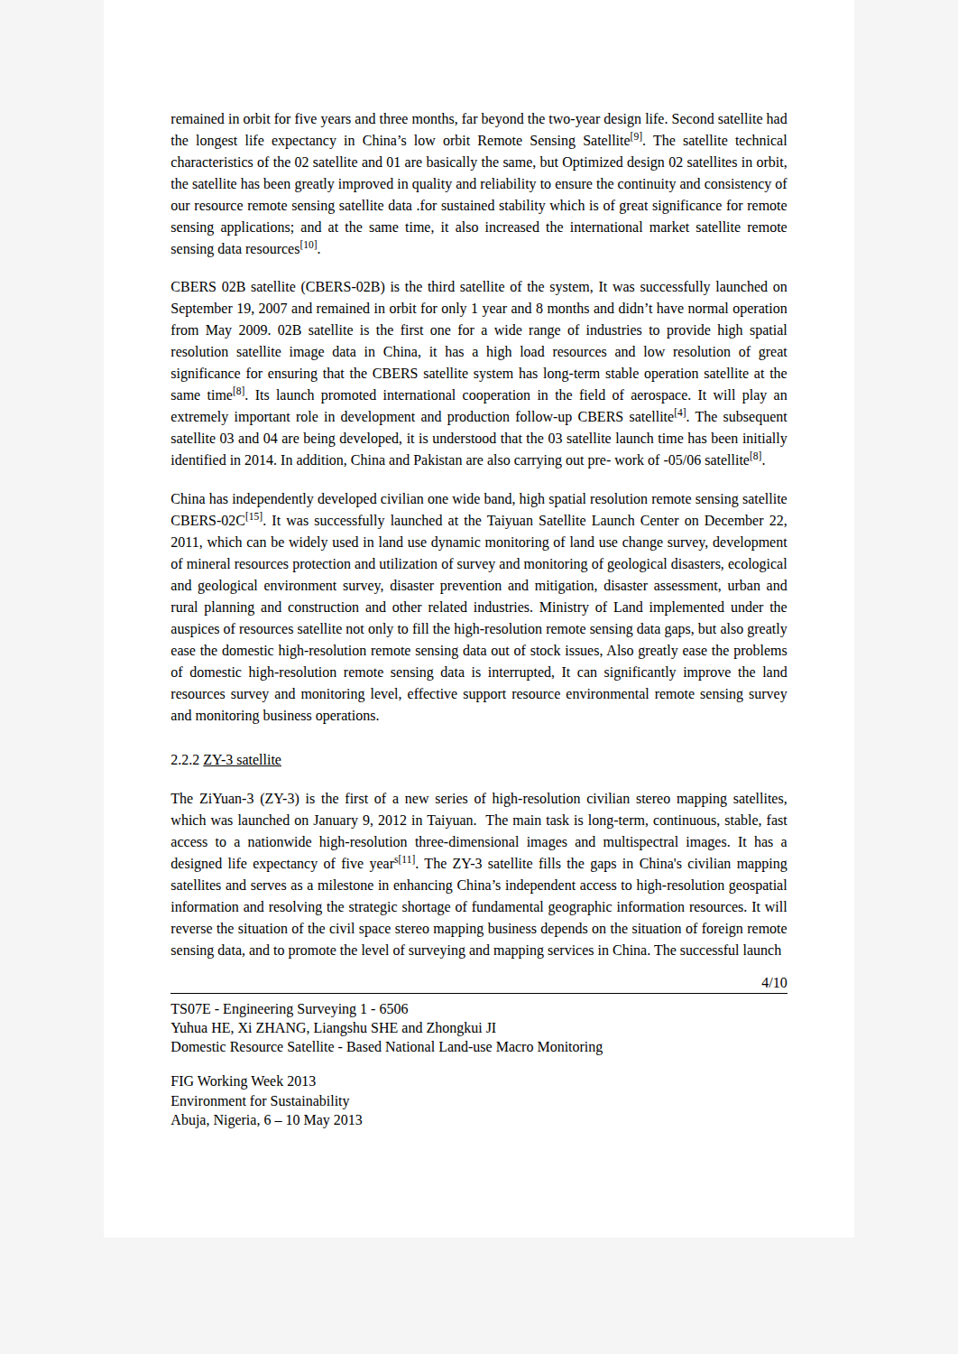remained in orbit for five years and three months, far beyond the two-year design life. Second satellite had the longest life expectancy in China’s low orbit Remote Sensing Satellite[9]. The satellite technical characteristics of the 02 satellite and 01 are basically the same, but Optimized design 02 satellites in orbit, the satellite has been greatly improved in quality and reliability to ensure the continuity and consistency of our resource remote sensing satellite data .for sustained stability which is of great significance for remote sensing applications; and at the same time, it also increased the international market satellite remote sensing data resources[10].
CBERS 02B satellite (CBERS-02B) is the third satellite of the system, It was successfully launched on September 19, 2007 and remained in orbit for only 1 year and 8 months and didn’t have normal operation from May 2009. 02B satellite is the first one for a wide range of industries to provide high spatial resolution satellite image data in China, it has a high load resources and low resolution of great significance for ensuring that the CBERS satellite system has long-term stable operation satellite at the same time[8]. Its launch promoted international cooperation in the field of aerospace. It will play an extremely important role in development and production follow-up CBERS satellite[4]. The subsequent satellite 03 and 04 are being developed, it is understood that the 03 satellite launch time has been initially identified in 2014. In addition, China and Pakistan are also carrying out pre- work of -05/06 satellite[8].
China has independently developed civilian one wide band, high spatial resolution remote sensing satellite CBERS-02C[15]. It was successfully launched at the Taiyuan Satellite Launch Center on December 22, 2011, which can be widely used in land use dynamic monitoring of land use change survey, development of mineral resources protection and utilization of survey and monitoring of geological disasters, ecological and geological environment survey, disaster prevention and mitigation, disaster assessment, urban and rural planning and construction and other related industries. Ministry of Land implemented under the auspices of resources satellite not only to fill the high-resolution remote sensing data gaps, but also greatly ease the domestic high-resolution remote sensing data out of stock issues, Also greatly ease the problems of domestic high-resolution remote sensing data is interrupted, It can significantly improve the land resources survey and monitoring level, effective support resource environmental remote sensing survey and monitoring business operations.
2.2.2 ZY-3 satellite
The ZiYuan-3 (ZY-3) is the first of a new series of high-resolution civilian stereo mapping satellites, which was launched on January 9, 2012 in Taiyuan. The main task is long-term, continuous, stable, fast access to a nationwide high-resolution three-dimensional images and multispectral images. It has a designed life expectancy of five years[11]. The ZY-3 satellite fills the gaps in China's civilian mapping satellites and serves as a milestone in enhancing China’s independent access to high-resolution geospatial information and resolving the strategic shortage of fundamental geographic information resources. It will reverse the situation of the civil space stereo mapping business depends on the situation of foreign remote sensing data, and to promote the level of surveying and mapping services in China. The successful launch
4/10
TS07E - Engineering Surveying 1 - 6506
Yuhua HE, Xi ZHANG, Liangshu SHE and Zhongkui JI
Domestic Resource Satellite - Based National Land-use Macro Monitoring
FIG Working Week 2013
Environment for Sustainability
Abuja, Nigeria, 6 – 10 May 2013